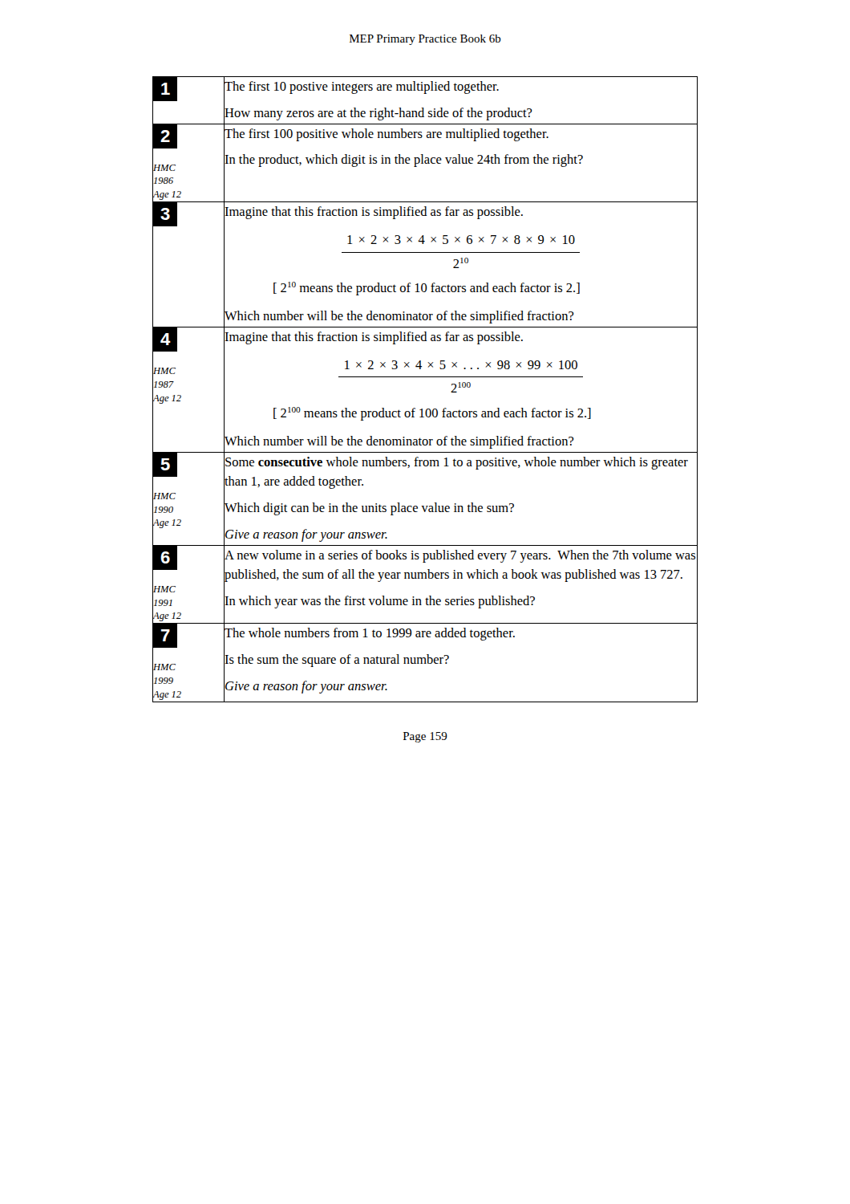MEP Primary Practice Book 6b
| 1 | The first 10 postive integers are multiplied together. How many zeros are at the right-hand side of the product? |
| 2 HMC 1986 Age 12 | The first 100 positive whole numbers are multiplied together. In the product, which digit is in the place value 24th from the right? |
| 3 | Imagine that this fraction is simplified as far as possible. 1 × 2 × 3 × 4 × 5 × 6 × 7 × 8 × 9 × 10 2 10 [ 2 10 means the product of 10 factors and each factor is 2.] Which number will be the denominator of the simplified fraction? |
| 4 HMC 1987 Age 12 | Imagine that this fraction is simplified as far as possible. 1 × 2 × 3 × 4 × 5 × . . . × 98 × 99 × 100 2 100 [ 2 100 means the product of 100 factors and each factor is 2.] Which number will be the denominator of the simplified fraction? |
| 5 HMC 1990 Age 12 | Some consecutive whole numbers, from 1 to a positive, whole number which is greater than 1, are added together. Which digit can be in the units place value in the sum? Give a reason for your answer. |
| 6 HMC 1991 Age 12 | A new volume in a series of books is published every 7 years. When the 7th volume was published, the sum of all the year numbers in which a book was published was 13 727. In which year was the first volume in the series published? |
| 7 HMC 1999 Age 12 | The whole numbers from 1 to 1999 are added together. Is the sum the square of a natural number? Give a reason for your answer. |
Page 159